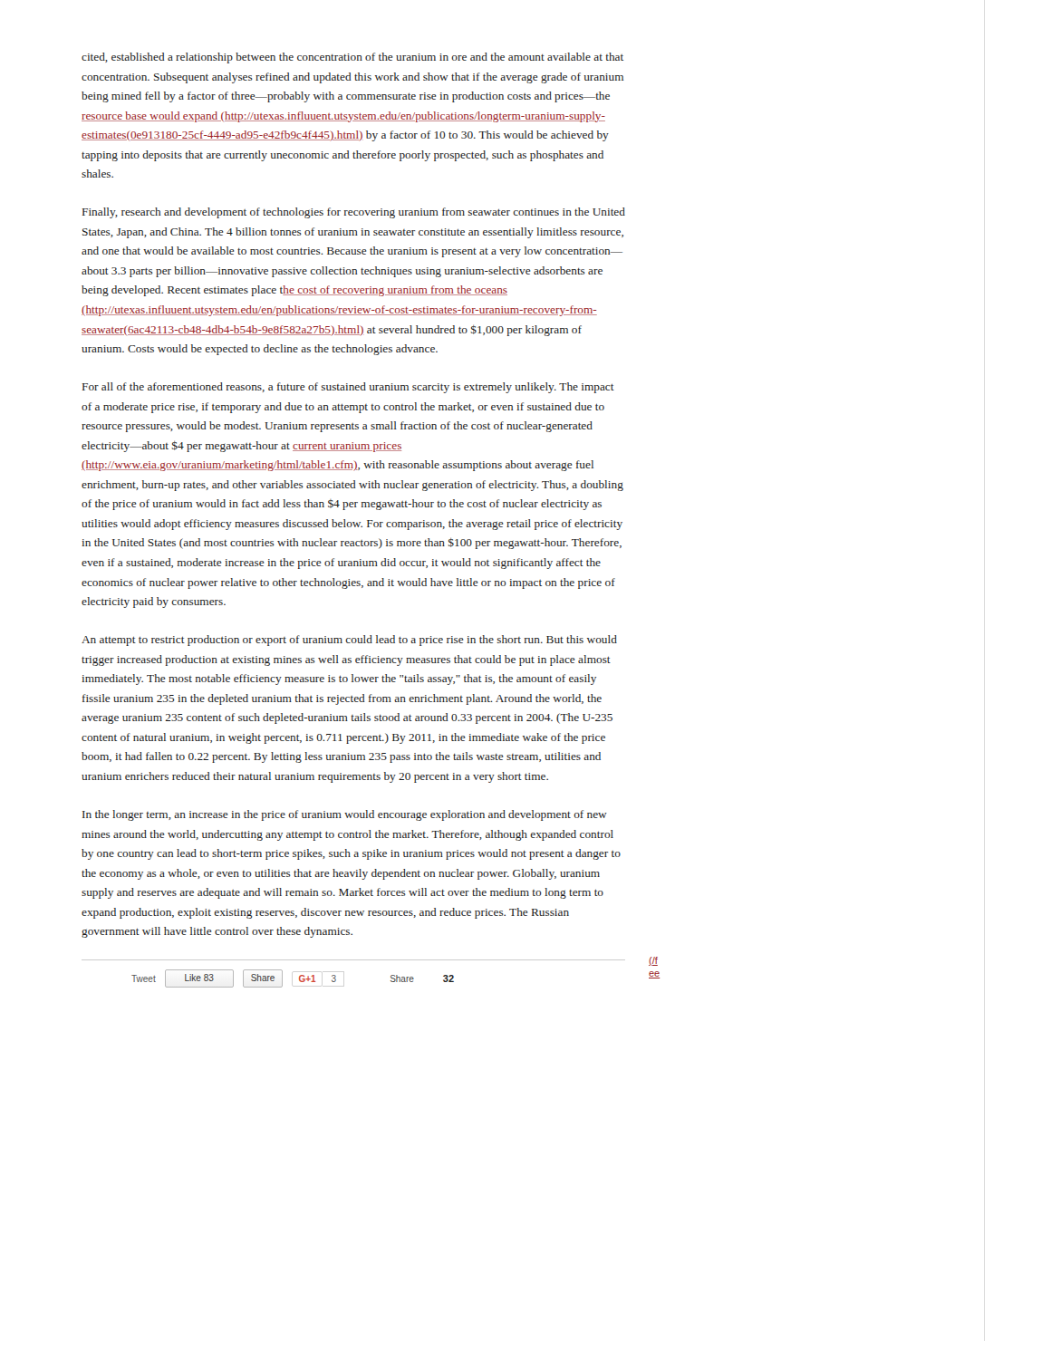cited, established a relationship between the concentration of the uranium in ore and the amount available at that concentration. Subsequent analyses refined and updated this work and show that if the average grade of uranium being mined fell by a factor of three—probably with a commensurate rise in production costs and prices—the resource base would expand (http://utexas.influuent.utsystem.edu/en/publications/longterm-uranium-supply-estimates(0e913180-25cf-4449-ad95-e42fb9c4f445).html) by a factor of 10 to 30. This would be achieved by tapping into deposits that are currently uneconomic and therefore poorly prospected, such as phosphates and shales.
Finally, research and development of technologies for recovering uranium from seawater continues in the United States, Japan, and China. The 4 billion tonnes of uranium in seawater constitute an essentially limitless resource, and one that would be available to most countries. Because the uranium is present at a very low concentration—about 3.3 parts per billion—innovative passive collection techniques using uranium-selective adsorbents are being developed. Recent estimates place the cost of recovering uranium from the oceans (http://utexas.influuent.utsystem.edu/en/publications/review-of-cost-estimates-for-uranium-recovery-from-seawater(6ac42113-cb48-4db4-b54b-9e8f582a27b5).html) at several hundred to $1,000 per kilogram of uranium. Costs would be expected to decline as the technologies advance.
For all of the aforementioned reasons, a future of sustained uranium scarcity is extremely unlikely. The impact of a moderate price rise, if temporary and due to an attempt to control the market, or even if sustained due to resource pressures, would be modest. Uranium represents a small fraction of the cost of nuclear-generated electricity—about $4 per megawatt-hour at current uranium prices (http://www.eia.gov/uranium/marketing/html/table1.cfm), with reasonable assumptions about average fuel enrichment, burn-up rates, and other variables associated with nuclear generation of electricity. Thus, a doubling of the price of uranium would in fact add less than $4 per megawatt-hour to the cost of nuclear electricity as utilities would adopt efficiency measures discussed below. For comparison, the average retail price of electricity in the United States (and most countries with nuclear reactors) is more than $100 per megawatt-hour. Therefore, even if a sustained, moderate increase in the price of uranium did occur, it would not significantly affect the economics of nuclear power relative to other technologies, and it would have little or no impact on the price of electricity paid by consumers.
An attempt to restrict production or export of uranium could lead to a price rise in the short run. But this would trigger increased production at existing mines as well as efficiency measures that could be put in place almost immediately. The most notable efficiency measure is to lower the "tails assay," that is, the amount of easily fissile uranium 235 in the depleted uranium that is rejected from an enrichment plant. Around the world, the average uranium 235 content of such depleted-uranium tails stood at around 0.33 percent in 2004. (The U-235 content of natural uranium, in weight percent, is 0.711 percent.) By 2011, in the immediate wake of the price boom, it had fallen to 0.22 percent. By letting less uranium 235 pass into the tails waste stream, utilities and uranium enrichers reduced their natural uranium requirements by 20 percent in a very short time.
In the longer term, an increase in the price of uranium would encourage exploration and development of new mines around the world, undercutting any attempt to control the market. Therefore, although expanded control by one country can lead to short-term price spikes, such a spike in uranium prices would not present a danger to the economy as a whole, or even to utilities that are heavily dependent on nuclear power. Globally, uranium supply and reserves are adequate and will remain so. Market forces will act over the medium to long term to expand production, exploit existing reserves, discover new resources, and reduce prices. The Russian government will have little control over these dynamics.
Tweet Like 83 Share G+1 3 Share 32 (/fee